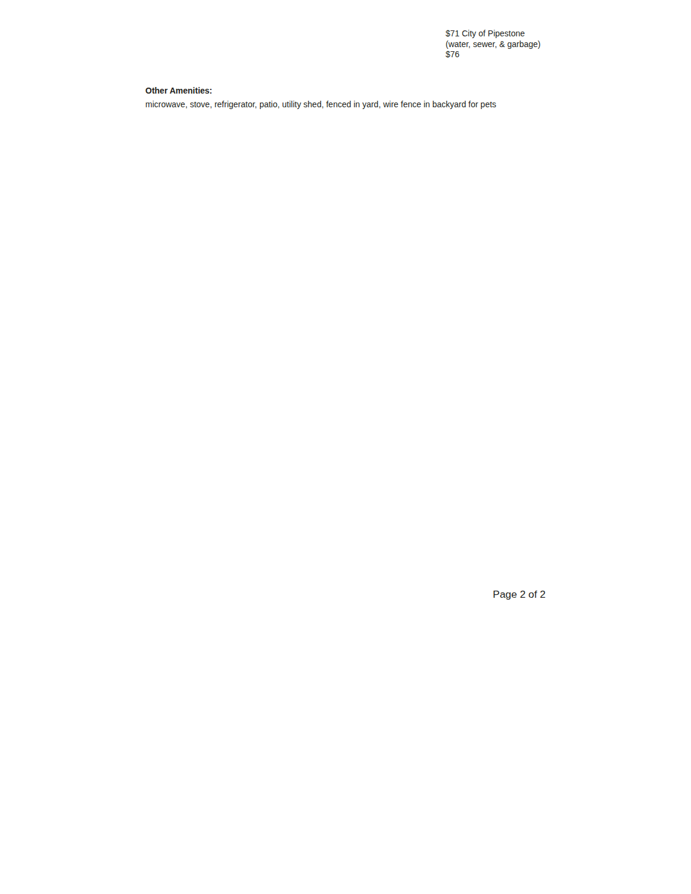$71 City of Pipestone (water, sewer, & garbage) $76
Other Amenities:
microwave, stove, refrigerator, patio, utility shed, fenced in yard, wire fence in backyard for pets
Page 2 of 2